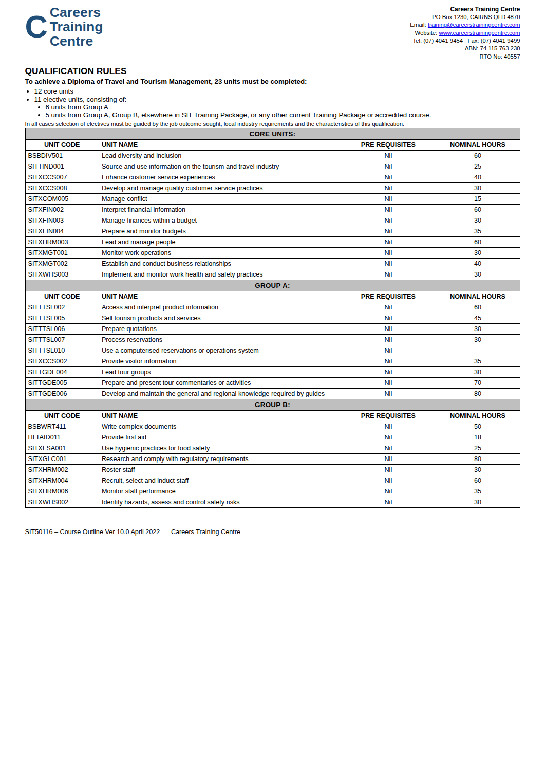C
Careers
Training
Centre
Careers Training Centre
PO Box 1230, CAIRNS QLD 4870
Email: training@careerstrainingcentre.com
Website: www.careerstrainingcentre.com
Tel: (07) 4041 9454 Fax: (07) 4041 9499
ABN: 74 115 763 230
RTO No: 40557
QUALIFICATION RULES
To achieve a Diploma of Travel and Tourism Management, 23 units must be completed:
12 core units
11 elective units, consisting of:
6 units from Group A
5 units from Group A, Group B, elsewhere in SIT Training Package, or any other current Training Package or accredited course.
In all cases selection of electives must be guided by the job outcome sought, local industry requirements and the characteristics of this qualification.
| CORE UNITS: |
| UNIT CODE | UNIT NAME | PRE REQUISITES | NOMINAL HOURS |
| BSBDIV501 | Lead diversity and inclusion | Nil | 60 |
| SITTIND001 | Source and use information on the tourism and travel industry | Nil | 25 |
| SITXCCS007 | Enhance customer service experiences | Nil | 40 |
| SITXCCS008 | Develop and manage quality customer service practices | Nil | 30 |
| SITXCOM005 | Manage conflict | Nil | 15 |
| SITXFIN002 | Interpret financial information | Nil | 60 |
| SITXFIN003 | Manage finances within a budget | Nil | 30 |
| SITXFIN004 | Prepare and monitor budgets | Nil | 35 |
| SITXHRM003 | Lead and manage people | Nil | 60 |
| SITXMGT001 | Monitor work operations | Nil | 30 |
| SITXMGT002 | Establish and conduct business relationships | Nil | 40 |
| SITXWHS003 | Implement and monitor work health and safety practices | Nil | 30 |
| GROUP A: |
| UNIT CODE | UNIT NAME | PRE REQUISITES | NOMINAL HOURS |
| SITTTSL002 | Access and interpret product information | Nil | 60 |
| SITTTSL005 | Sell tourism products and services | Nil | 45 |
| SITTTSL006 | Prepare quotations | Nil | 30 |
| SITTTSL007 | Process reservations | Nil | 30 |
| SITTTSL010 | Use a computerised reservations or operations system | Nil | |
| SITXCCS002 | Provide visitor information | Nil | 35 |
| SITTGDE004 | Lead tour groups | Nil | 30 |
| SITTGDE005 | Prepare and present tour commentaries or activities | Nil | 70 |
| SITTGDE006 | Develop and maintain the general and regional knowledge required by guides | Nil | 80 |
| GROUP B: |
| UNIT CODE | UNIT NAME | PRE REQUISITES | NOMINAL HOURS |
| BSBWRT411 | Write complex documents | Nil | 50 |
| HLTAID011 | Provide first aid | Nil | 18 |
| SITXFSA001 | Use hygienic practices for food safety | Nil | 25 |
| SITXGLC001 | Research and comply with regulatory requirements | Nil | 80 |
| SITXHRM002 | Roster staff | Nil | 30 |
| SITXHRM004 | Recruit, select and induct staff | Nil | 60 |
| SITXHRM006 | Monitor staff performance | Nil | 35 |
| SITXWHS002 | Identify hazards, assess and control safety risks | Nil | 30 |
SIT50116 – Course Outline Ver 10.0 April 2022 Careers Training Centre